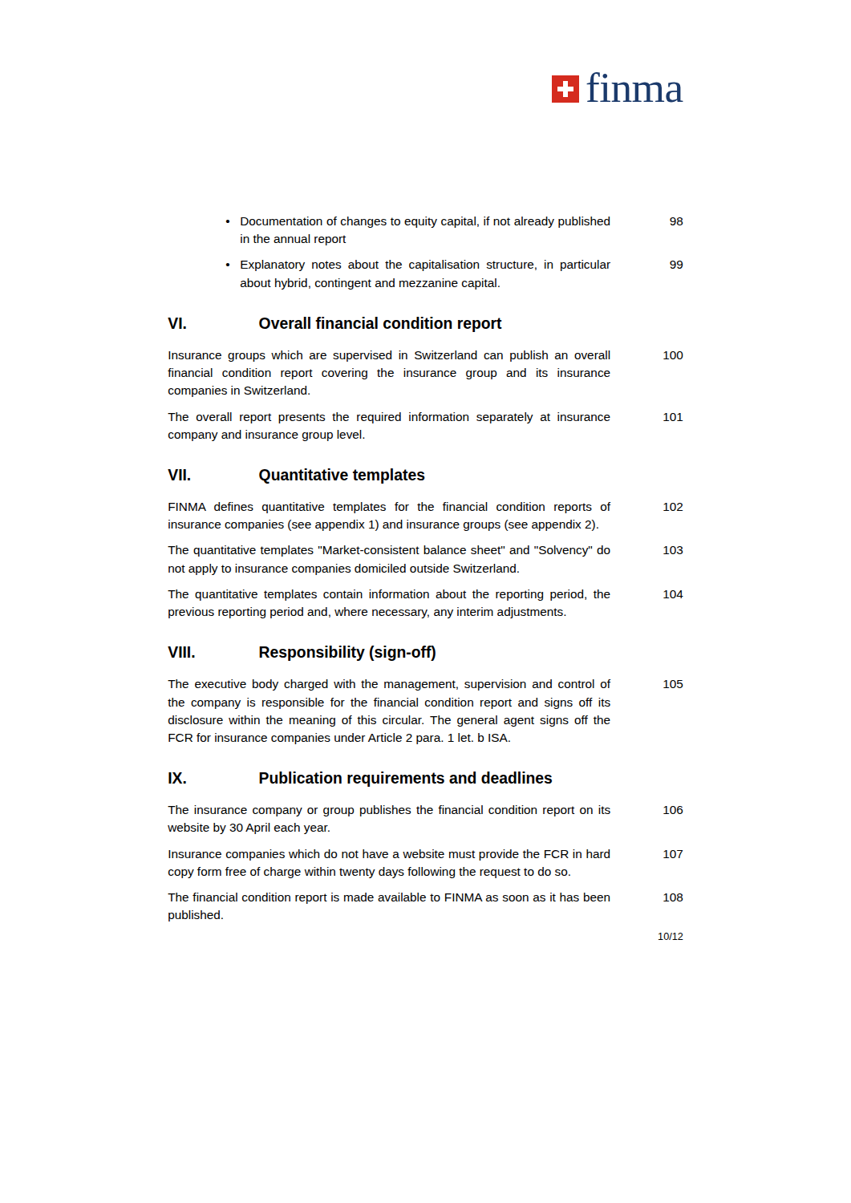finma
Documentation of changes to equity capital, if not already published in the annual report
98
Explanatory notes about the capitalisation structure, in particular about hybrid, contingent and mezzanine capital.
99
VI. Overall financial condition report
Insurance groups which are supervised in Switzerland can publish an overall financial condition report covering the insurance group and its insurance companies in Switzerland.
100
The overall report presents the required information separately at insurance company and insurance group level.
101
VII. Quantitative templates
FINMA defines quantitative templates for the financial condition reports of insurance companies (see appendix 1) and insurance groups (see appendix 2).
102
The quantitative templates "Market-consistent balance sheet" and "Solvency" do not apply to insurance companies domiciled outside Switzerland.
103
The quantitative templates contain information about the reporting period, the previous reporting period and, where necessary, any interim adjustments.
104
VIII. Responsibility (sign-off)
The executive body charged with the management, supervision and control of the company is responsible for the financial condition report and signs off its disclosure within the meaning of this circular. The general agent signs off the FCR for insurance companies under Article 2 para. 1 let. b ISA.
105
IX. Publication requirements and deadlines
The insurance company or group publishes the financial condition report on its website by 30 April each year.
106
Insurance companies which do not have a website must provide the FCR in hard copy form free of charge within twenty days following the request to do so.
107
The financial condition report is made available to FINMA as soon as it has been published.
108
10/12